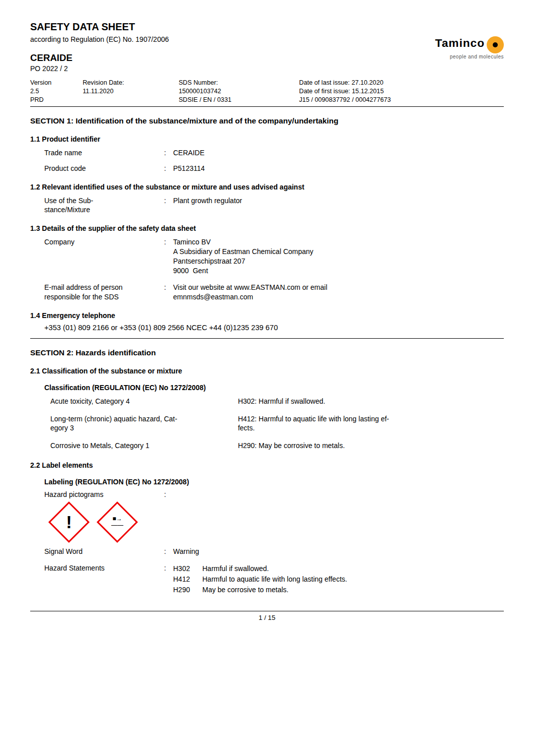SAFETY DATA SHEET
according to Regulation (EC) No. 1907/2006
CERAIDE
PO 2022 / 2
Taminco
people and molecules
| Version | Revision Date: | SDS Number: | Date of last issue: 27.10.2020 |
| 2.5 | 11.11.2020 | 150000103742 | Date of first issue: 15.12.2015 |
| PRD | | SDSIE / EN / 0331 | J15 / 0090837792 / 0004277673 |
SECTION 1: Identification of the substance/mixture and of the company/undertaking
1.1 Product identifier
| Trade name | : | CERAIDE |
| Product code | : | P5123114 |
1.2 Relevant identified uses of the substance or mixture and uses advised against
| Use of the Sub- stance/Mixture | : | Plant growth regulator |
1.3 Details of the supplier of the safety data sheet
| Company | : | Taminco BV A Subsidiary of Eastman Chemical Company Pantserschipstraat 207 9000 Gent |
| E-mail address of person responsible for the SDS | : | Visit our website at www.EASTMAN.com or email emnmsds@eastman.com |
1.4 Emergency telephone
+353 (01) 809 2166 or +353 (01) 809 2566 NCEC +44 (0)1235 239 670
SECTION 2: Hazards identification
2.1 Classification of the substance or mixture
Classification (REGULATION (EC) No 1272/2008)
| Acute toxicity, Category 4 | H302: Harmful if swallowed. |
| Long-term (chronic) aquatic hazard, Cat- egory 3 | H412: Harmful to aquatic life with long lasting ef- fects. |
| Corrosive to Metals, Category 1 | H290: May be corrosive to metals. |
2.2 Label elements
Labeling (REGULATION (EC) No 1272/2008)
| Hazard pictograms | : | |
! ■→
——
| Signal Word | : | Warning |
| Hazard Statements | : | / H302 / Harmful if swallowed. / / H412 / Harmful to aquatic life with long lasting effects. / / H290 / May be corrosive to metals. / |
1 / 15